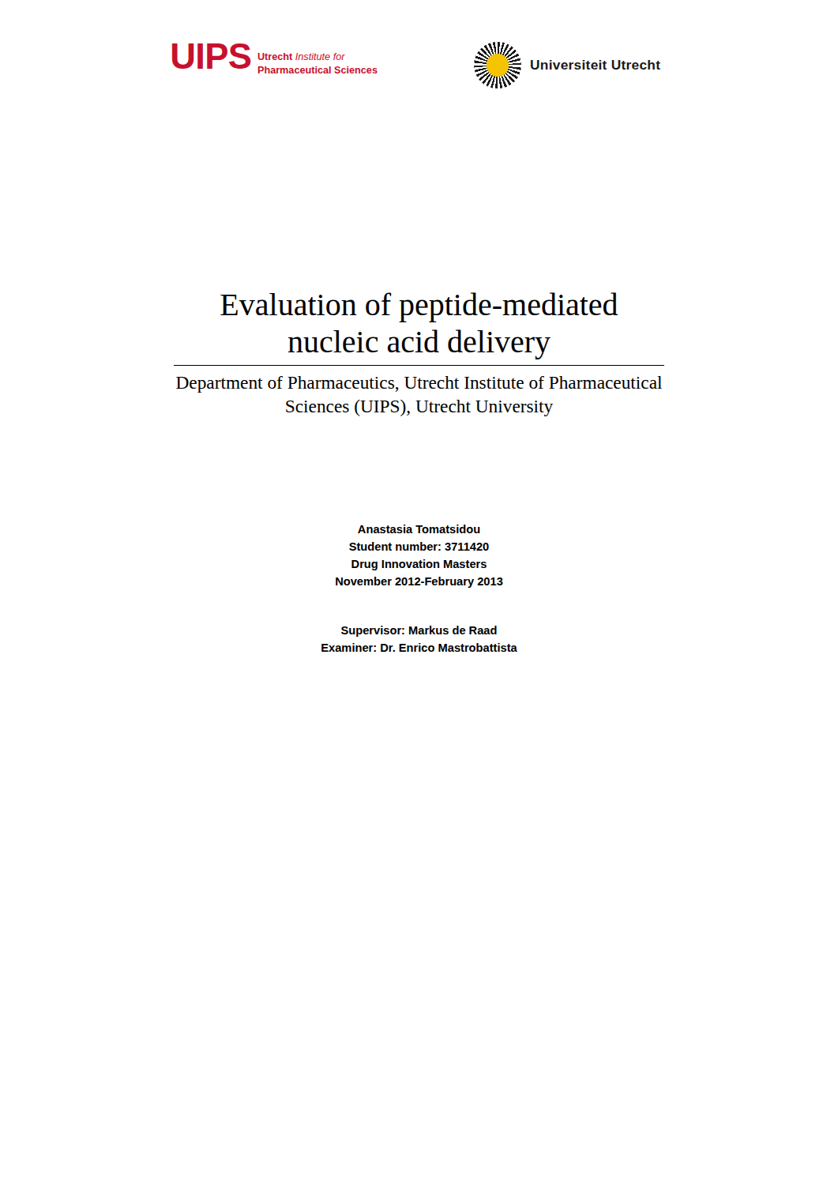UIPS
Utrecht Institute for
Pharmaceutical Sciences
Universiteit Utrecht
Evaluation of peptide-mediated nucleic acid delivery
Department of Pharmaceutics, Utrecht Institute of Pharmaceutical Sciences (UIPS), Utrecht University
Anastasia Tomatsidou
Student number: 3711420
Drug Innovation Masters
November 2012-February 2013
Supervisor: Markus de Raad
Examiner: Dr. Enrico Mastrobattista